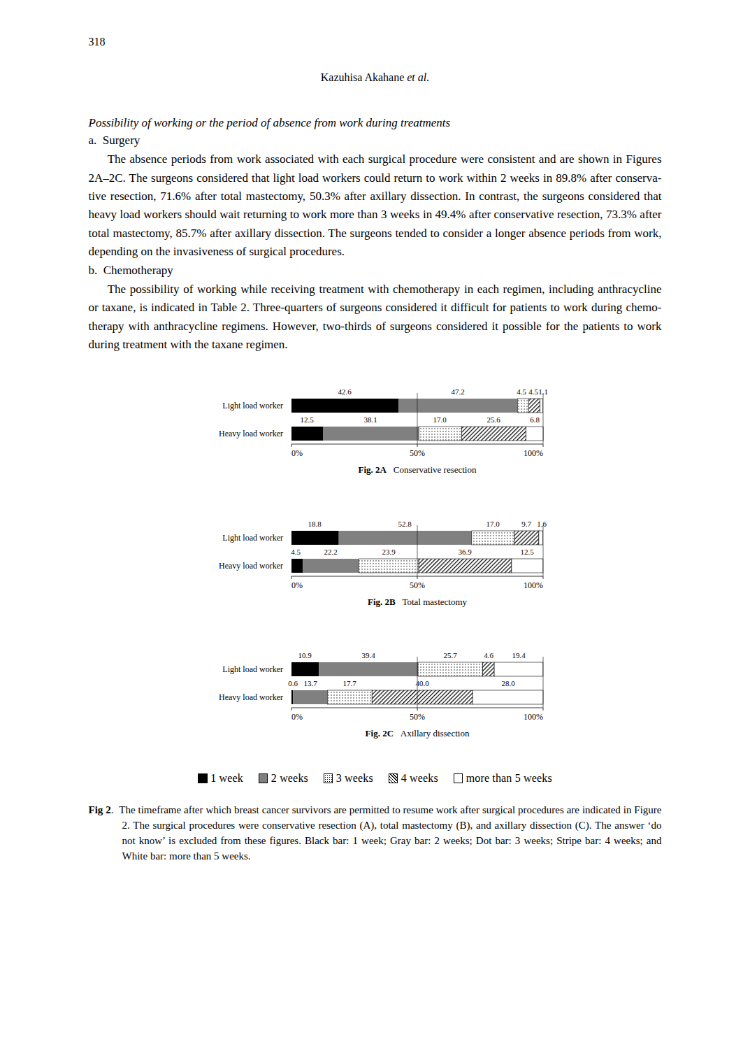318
Kazuhisa Akahane et al.
Possibility of working or the period of absence from work during treatments
a. Surgery
The absence periods from work associated with each surgical procedure were consistent and are shown in Figures 2A–2C. The surgeons considered that light load workers could return to work within 2 weeks in 89.8% after conservative resection, 71.6% after total mastectomy, 50.3% after axillary dissection. In contrast, the surgeons considered that heavy load workers should wait returning to work more than 3 weeks in 49.4% after conservative resection, 73.3% after total mastectomy, 85.7% after axillary dissection. The surgeons tended to consider a longer absence periods from work, depending on the invasiveness of surgical procedures.
b. Chemotherapy
The possibility of working while receiving treatment with chemotherapy in each regimen, including anthracycline or taxane, is indicated in Table 2. Three-quarters of surgeons considered it difficult for patients to work during chemotherapy with anthracycline regimens. However, two-thirds of surgeons considered it possible for the patients to work during treatment with the taxane regimen.
Light load worker Heavy load worker 42.6 47.2 4.5 4.5 1.1 12.5 38.1 17.0 25.6 6.8 0% 50% 100% Fig. 2A Conservative resection
Light load worker Heavy load worker 18.8 52.8 17.0 9.7 1.6 4.5 22.2 23.9 36.9 12.5 0% 50% 100% Fig. 2B Total mastectomy
Light load worker Heavy load worker 10.9 39.4 25.7 4.6 19.4 0.6 13.7 17.7 40.0 28.0 0% 50% 100% Fig. 2C Axillary dissection
1 week 2 weeks 3 weeks 4 weeks more than 5 weeks
Fig 2. The timeframe after which breast cancer survivors are permitted to resume work after surgical procedures are indicated in Figure 2. The surgical procedures were conservative resection (A), total mastectomy (B), and axillary dissection (C). The answer ‘do not know’ is excluded from these figures. Black bar: 1 week; Gray bar: 2 weeks; Dot bar: 3 weeks; Stripe bar: 4 weeks; and White bar: more than 5 weeks.